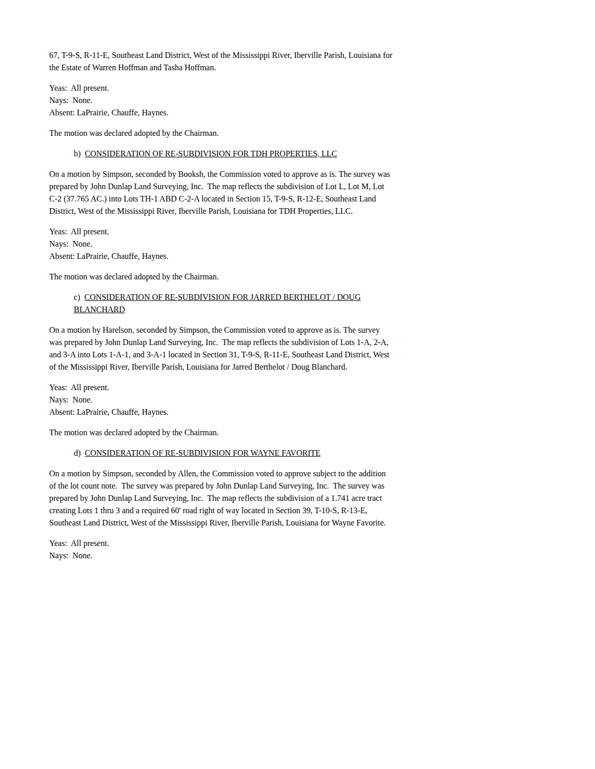67, T-9-S, R-11-E, Southeast Land District, West of the Mississippi River, Iberville Parish, Louisiana for the Estate of Warren Hoffman and Tasha Hoffman.
Yeas: All present.
Nays: None.
Absent: LaPrairie, Chauffe, Haynes.
The motion was declared adopted by the Chairman.
b) CONSIDERATION OF RE-SUBDIVISION FOR TDH PROPERTIES, LLC
On a motion by Simpson, seconded by Booksh, the Commission voted to approve as is. The survey was prepared by John Dunlap Land Surveying, Inc. The map reflects the subdivision of Lot L, Lot M, Lot C-2 (37.765 AC.) into Lots TH-1 ABD C-2-A located in Section 15, T-9-S, R-12-E, Southeast Land District, West of the Mississippi River, Iberville Parish, Louisiana for TDH Properties, LLC.
Yeas: All present.
Nays: None.
Absent: LaPrairie, Chauffe, Haynes.
The motion was declared adopted by the Chairman.
c) CONSIDERATION OF RE-SUBDIVISION FOR JARRED BERTHELOT / DOUG BLANCHARD
On a motion by Harelson, seconded by Simpson, the Commission voted to approve as is. The survey was prepared by John Dunlap Land Surveying, Inc. The map reflects the subdivision of Lots 1-A, 2-A, and 3-A into Lots 1-A-1, and 3-A-1 located in Section 31, T-9-S, R-11-E, Southeast Land District, West of the Mississippi River, Iberville Parish, Louisiana for Jarred Berthelot / Doug Blanchard.
Yeas: All present.
Nays: None.
Absent: LaPrairie, Chauffe, Haynes.
The motion was declared adopted by the Chairman.
d) CONSIDERATION OF RE-SUBDIVISION FOR WAYNE FAVORITE
On a motion by Simpson, seconded by Allen, the Commission voted to approve subject to the addition of the lot count note. The survey was prepared by John Dunlap Land Surveying, Inc. The survey was prepared by John Dunlap Land Surveying, Inc. The map reflects the subdivision of a 1.741 acre tract creating Lots 1 thru 3 and a required 60' road right of way located in Section 39, T-10-S, R-13-E, Southeast Land District, West of the Mississippi River, Iberville Parish, Louisiana for Wayne Favorite.
Yeas: All present.
Nays: None.